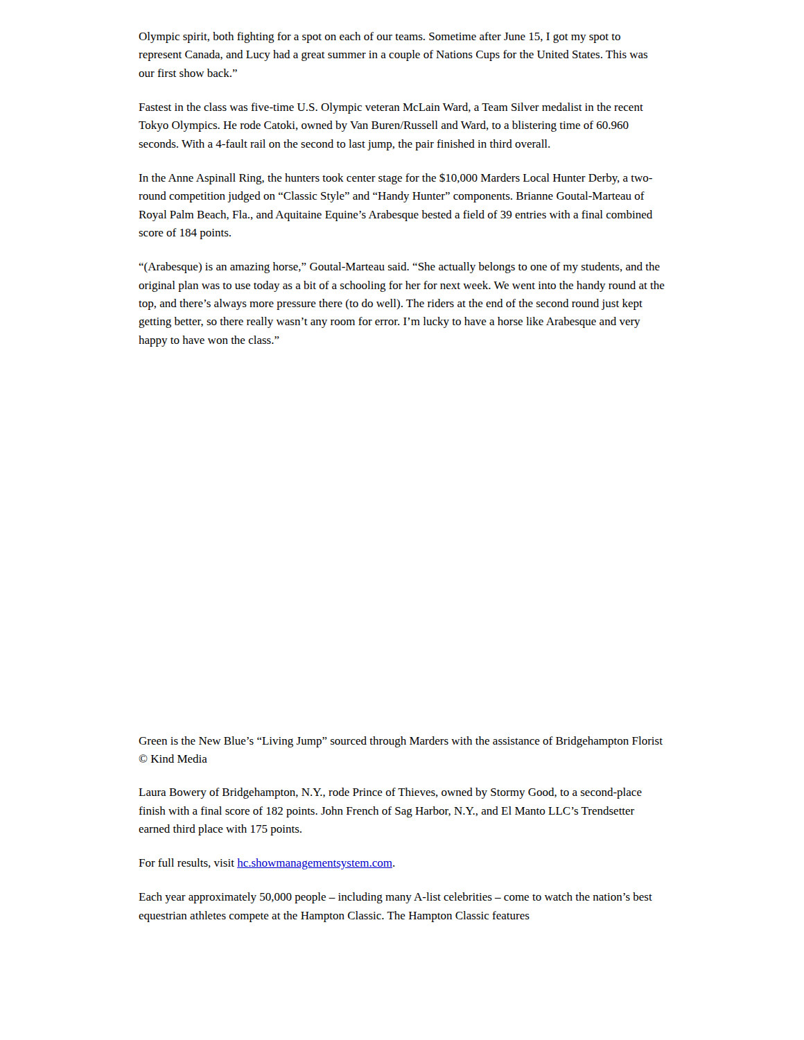Olympic spirit, both fighting for a spot on each of our teams. Sometime after June 15, I got my spot to represent Canada, and Lucy had a great summer in a couple of Nations Cups for the United States. This was our first show back.”
Fastest in the class was five-time U.S. Olympic veteran McLain Ward, a Team Silver medalist in the recent Tokyo Olympics. He rode Catoki, owned by Van Buren/Russell and Ward, to a blistering time of 60.960 seconds. With a 4-fault rail on the second to last jump, the pair finished in third overall.
In the Anne Aspinall Ring, the hunters took center stage for the $10,000 Marders Local Hunter Derby, a two-round competition judged on “Classic Style” and “Handy Hunter” components. Brianne Goutal-Marteau of Royal Palm Beach, Fla., and Aquitaine Equine’s Arabesque bested a field of 39 entries with a final combined score of 184 points.
“(Arabesque) is an amazing horse,” Goutal-Marteau said. “She actually belongs to one of my students, and the original plan was to use today as a bit of a schooling for her for next week. We went into the handy round at the top, and there’s always more pressure there (to do well). The riders at the end of the second round just kept getting better, so there really wasn’t any room for error. I’m lucky to have a horse like Arabesque and very happy to have won the class.”
Green is the New Blue’s “Living Jump” sourced through Marders with the assistance of Bridgehampton Florist © Kind Media
Laura Bowery of Bridgehampton, N.Y., rode Prince of Thieves, owned by Stormy Good, to a second-place finish with a final score of 182 points. John French of Sag Harbor, N.Y., and El Manto LLC’s Trendsetter earned third place with 175 points.
For full results, visit hc.showmanagementsystem.com.
Each year approximately 50,000 people – including many A-list celebrities – come to watch the nation’s best equestrian athletes compete at the Hampton Classic. The Hampton Classic features